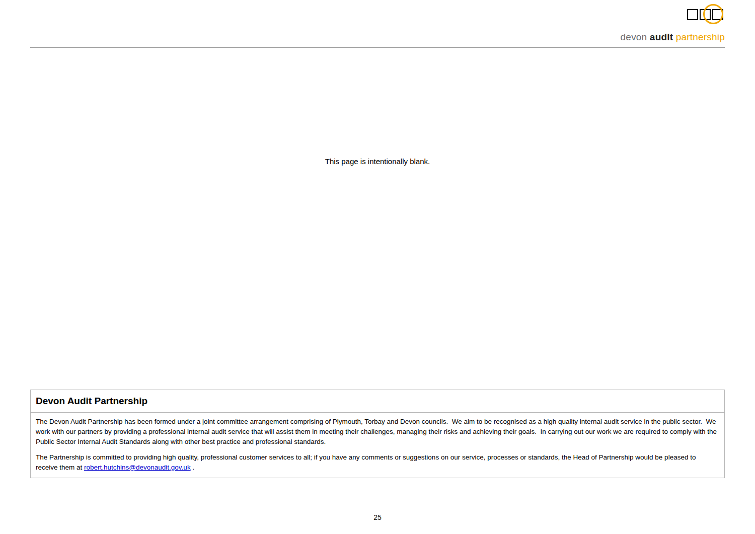devon audit partnership
This page is intentionally blank.
Devon Audit Partnership
The Devon Audit Partnership has been formed under a joint committee arrangement comprising of Plymouth, Torbay and Devon councils. We aim to be recognised as a high quality internal audit service in the public sector. We work with our partners by providing a professional internal audit service that will assist them in meeting their challenges, managing their risks and achieving their goals. In carrying out our work we are required to comply with the Public Sector Internal Audit Standards along with other best practice and professional standards.
The Partnership is committed to providing high quality, professional customer services to all; if you have any comments or suggestions on our service, processes or standards, the Head of Partnership would be pleased to receive them at robert.hutchins@devonaudit.gov.uk .
25